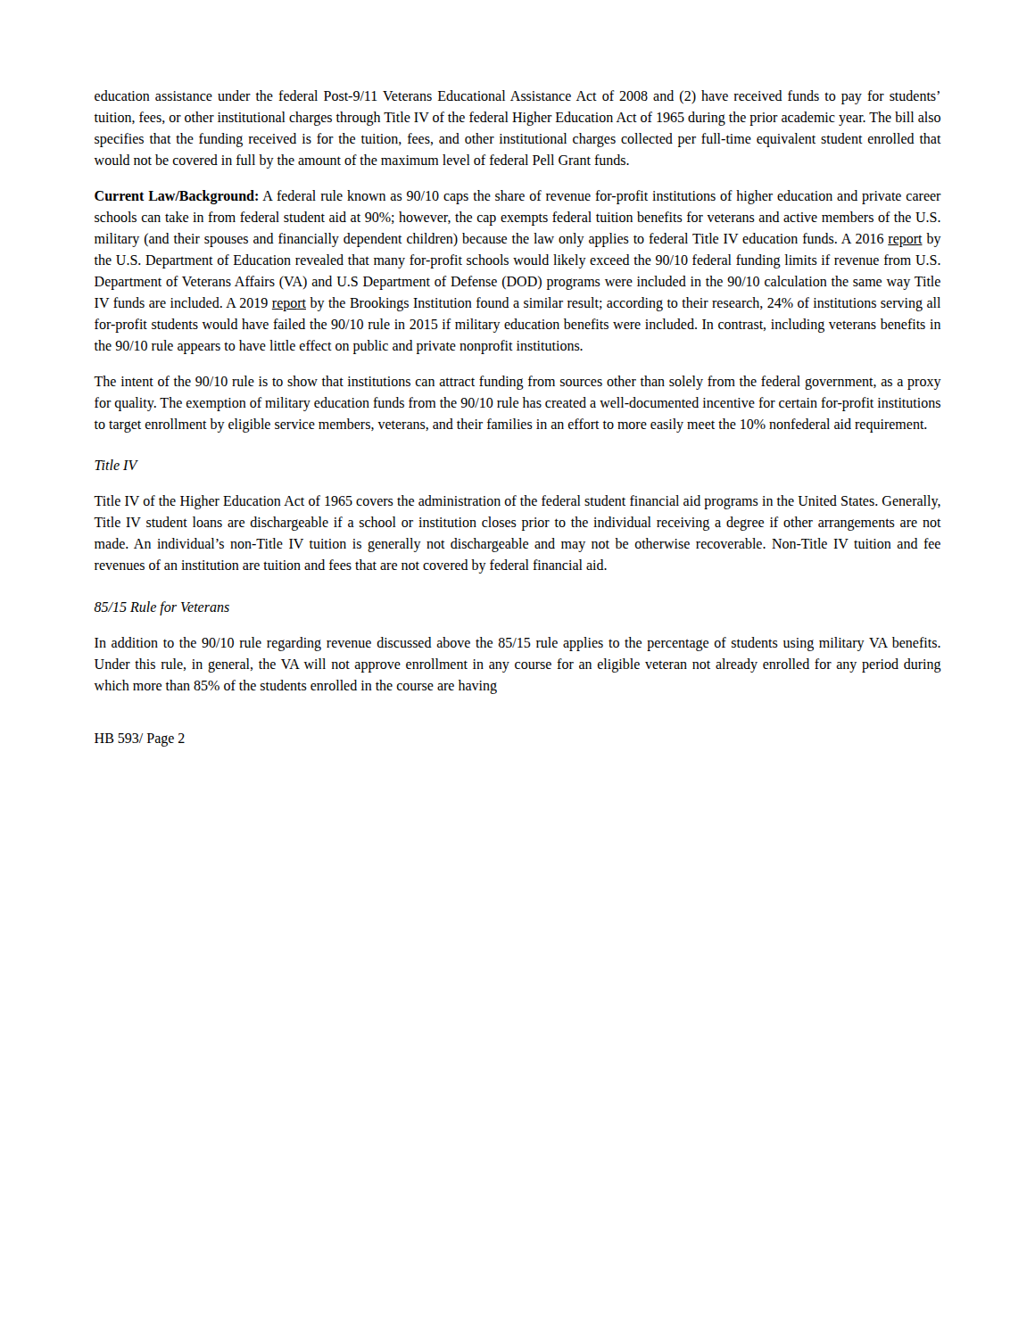education assistance under the federal Post-9/11 Veterans Educational Assistance Act of 2008 and (2) have received funds to pay for students’ tuition, fees, or other institutional charges through Title IV of the federal Higher Education Act of 1965 during the prior academic year. The bill also specifies that the funding received is for the tuition, fees, and other institutional charges collected per full-time equivalent student enrolled that would not be covered in full by the amount of the maximum level of federal Pell Grant funds.
Current Law/Background: A federal rule known as 90/10 caps the share of revenue for-profit institutions of higher education and private career schools can take in from federal student aid at 90%; however, the cap exempts federal tuition benefits for veterans and active members of the U.S. military (and their spouses and financially dependent children) because the law only applies to federal Title IV education funds. A 2016 report by the U.S. Department of Education revealed that many for-profit schools would likely exceed the 90/10 federal funding limits if revenue from U.S. Department of Veterans Affairs (VA) and U.S Department of Defense (DOD) programs were included in the 90/10 calculation the same way Title IV funds are included. A 2019 report by the Brookings Institution found a similar result; according to their research, 24% of institutions serving all for-profit students would have failed the 90/10 rule in 2015 if military education benefits were included. In contrast, including veterans benefits in the 90/10 rule appears to have little effect on public and private nonprofit institutions.
The intent of the 90/10 rule is to show that institutions can attract funding from sources other than solely from the federal government, as a proxy for quality. The exemption of military education funds from the 90/10 rule has created a well-documented incentive for certain for-profit institutions to target enrollment by eligible service members, veterans, and their families in an effort to more easily meet the 10% nonfederal aid requirement.
Title IV
Title IV of the Higher Education Act of 1965 covers the administration of the federal student financial aid programs in the United States. Generally, Title IV student loans are dischargeable if a school or institution closes prior to the individual receiving a degree if other arrangements are not made. An individual’s non-Title IV tuition is generally not dischargeable and may not be otherwise recoverable. Non-Title IV tuition and fee revenues of an institution are tuition and fees that are not covered by federal financial aid.
85/15 Rule for Veterans
In addition to the 90/10 rule regarding revenue discussed above the 85/15 rule applies to the percentage of students using military VA benefits. Under this rule, in general, the VA will not approve enrollment in any course for an eligible veteran not already enrolled for any period during which more than 85% of the students enrolled in the course are having
HB 593/ Page 2